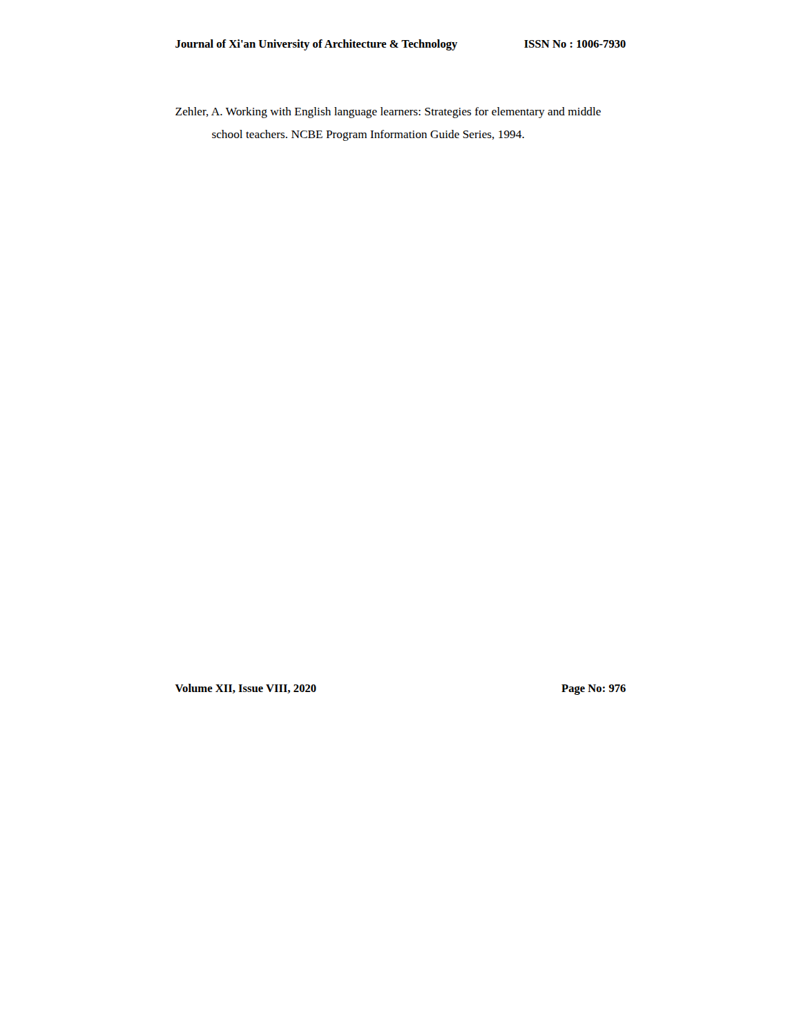Journal of Xi'an University of Architecture & Technology ISSN No : 1006-7930
Zehler, A. Working with English language learners: Strategies for elementary and middle school teachers. NCBE Program Information Guide Series, 1994.
Volume XII, Issue VIII, 2020 Page No: 976